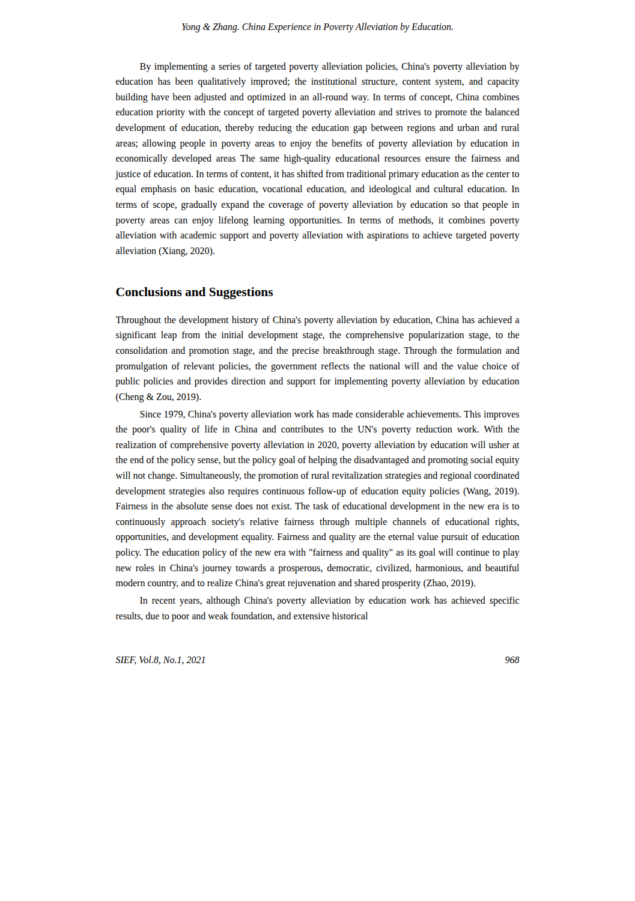Yong & Zhang. China Experience in Poverty Alleviation by Education.
By implementing a series of targeted poverty alleviation policies, China's poverty alleviation by education has been qualitatively improved; the institutional structure, content system, and capacity building have been adjusted and optimized in an all-round way. In terms of concept, China combines education priority with the concept of targeted poverty alleviation and strives to promote the balanced development of education, thereby reducing the education gap between regions and urban and rural areas; allowing people in poverty areas to enjoy the benefits of poverty alleviation by education in economically developed areas The same high-quality educational resources ensure the fairness and justice of education. In terms of content, it has shifted from traditional primary education as the center to equal emphasis on basic education, vocational education, and ideological and cultural education. In terms of scope, gradually expand the coverage of poverty alleviation by education so that people in poverty areas can enjoy lifelong learning opportunities. In terms of methods, it combines poverty alleviation with academic support and poverty alleviation with aspirations to achieve targeted poverty alleviation (Xiang, 2020).
Conclusions and Suggestions
Throughout the development history of China's poverty alleviation by education, China has achieved a significant leap from the initial development stage, the comprehensive popularization stage, to the consolidation and promotion stage, and the precise breakthrough stage. Through the formulation and promulgation of relevant policies, the government reflects the national will and the value choice of public policies and provides direction and support for implementing poverty alleviation by education (Cheng & Zou, 2019).
Since 1979, China's poverty alleviation work has made considerable achievements. This improves the poor's quality of life in China and contributes to the UN's poverty reduction work. With the realization of comprehensive poverty alleviation in 2020, poverty alleviation by education will usher at the end of the policy sense, but the policy goal of helping the disadvantaged and promoting social equity will not change. Simultaneously, the promotion of rural revitalization strategies and regional coordinated development strategies also requires continuous follow-up of education equity policies (Wang, 2019). Fairness in the absolute sense does not exist. The task of educational development in the new era is to continuously approach society's relative fairness through multiple channels of educational rights, opportunities, and development equality. Fairness and quality are the eternal value pursuit of education policy. The education policy of the new era with "fairness and quality" as its goal will continue to play new roles in China's journey towards a prosperous, democratic, civilized, harmonious, and beautiful modern country, and to realize China's great rejuvenation and shared prosperity (Zhao, 2019).
In recent years, although China's poverty alleviation by education work has achieved specific results, due to poor and weak foundation, and extensive historical
SIEF, Vol.8, No.1, 2021 968